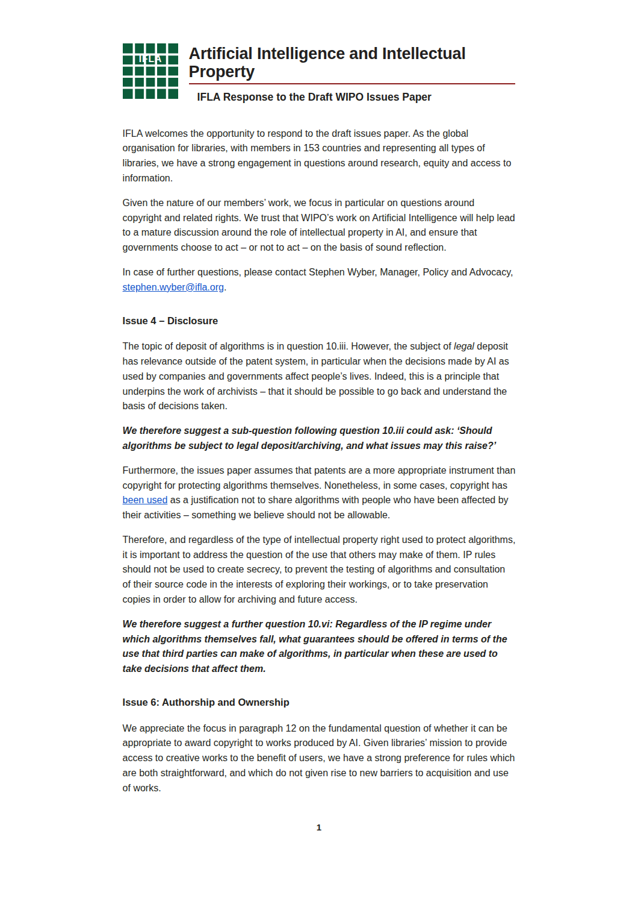IFLA
Artificial Intelligence and Intellectual Property
IFLA Response to the Draft WIPO Issues Paper
IFLA welcomes the opportunity to respond to the draft issues paper. As the global organisation for libraries, with members in 153 countries and representing all types of libraries, we have a strong engagement in questions around research, equity and access to information.
Given the nature of our members’ work, we focus in particular on questions around copyright and related rights. We trust that WIPO’s work on Artificial Intelligence will help lead to a mature discussion around the role of intellectual property in AI, and ensure that governments choose to act – or not to act – on the basis of sound reflection.
In case of further questions, please contact Stephen Wyber, Manager, Policy and Advocacy, stephen.wyber@ifla.org.
Issue 4 – Disclosure
The topic of deposit of algorithms is in question 10.iii. However, the subject of legal deposit has relevance outside of the patent system, in particular when the decisions made by AI as used by companies and governments affect people’s lives. Indeed, this is a principle that underpins the work of archivists – that it should be possible to go back and understand the basis of decisions taken.
We therefore suggest a sub-question following question 10.iii could ask: ‘Should algorithms be subject to legal deposit/archiving, and what issues may this raise?’
Furthermore, the issues paper assumes that patents are a more appropriate instrument than copyright for protecting algorithms themselves. Nonetheless, in some cases, copyright has been used as a justification not to share algorithms with people who have been affected by their activities – something we believe should not be allowable.
Therefore, and regardless of the type of intellectual property right used to protect algorithms, it is important to address the question of the use that others may make of them. IP rules should not be used to create secrecy, to prevent the testing of algorithms and consultation of their source code in the interests of exploring their workings, or to take preservation copies in order to allow for archiving and future access.
We therefore suggest a further question 10.vi: Regardless of the IP regime under which algorithms themselves fall, what guarantees should be offered in terms of the use that third parties can make of algorithms, in particular when these are used to take decisions that affect them.
Issue 6: Authorship and Ownership
We appreciate the focus in paragraph 12 on the fundamental question of whether it can be appropriate to award copyright to works produced by AI. Given libraries’ mission to provide access to creative works to the benefit of users, we have a strong preference for rules which are both straightforward, and which do not given rise to new barriers to acquisition and use of works.
1